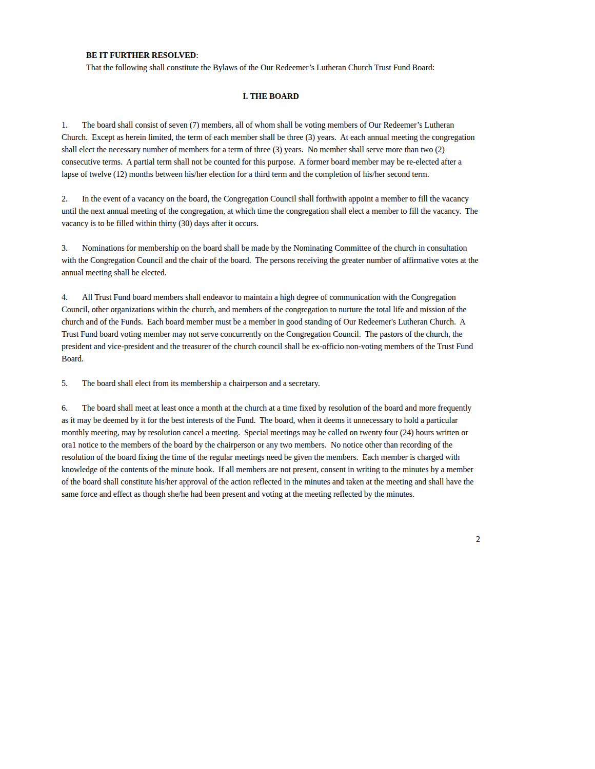BE IT FURTHER RESOLVED:
That the following shall constitute the Bylaws of the Our Redeemer’s Lutheran Church Trust Fund Board:
I. THE BOARD
1. The board shall consist of seven (7) members, all of whom shall be voting members of Our Redeemer’s Lutheran Church. Except as herein limited, the term of each member shall be three (3) years. At each annual meeting the congregation shall elect the necessary number of members for a term of three (3) years. No member shall serve more than two (2) consecutive terms. A partial term shall not be counted for this purpose. A former board member may be re-elected after a lapse of twelve (12) months between his/her election for a third term and the completion of his/her second term.
2. In the event of a vacancy on the board, the Congregation Council shall forthwith appoint a member to fill the vacancy until the next annual meeting of the congregation, at which time the congregation shall elect a member to fill the vacancy. The vacancy is to be filled within thirty (30) days after it occurs.
3. Nominations for membership on the board shall be made by the Nominating Committee of the church in consultation with the Congregation Council and the chair of the board. The persons receiving the greater number of affirmative votes at the annual meeting shall be elected.
4. All Trust Fund board members shall endeavor to maintain a high degree of communication with the Congregation Council, other organizations within the church, and members of the congregation to nurture the total life and mission of the church and of the Funds. Each board member must be a member in good standing of Our Redeemer's Lutheran Church. A Trust Fund board voting member may not serve concurrently on the Congregation Council. The pastors of the church, the president and vice-president and the treasurer of the church council shall be ex-officio non-voting members of the Trust Fund Board.
5. The board shall elect from its membership a chairperson and a secretary.
6. The board shall meet at least once a month at the church at a time fixed by resolution of the board and more frequently as it may be deemed by it for the best interests of the Fund. The board, when it deems it unnecessary to hold a particular monthly meeting, may by resolution cancel a meeting. Special meetings may be called on twenty four (24) hours written or ora1 notice to the members of the board by the chairperson or any two members. No notice other than recording of the resolution of the board fixing the time of the regular meetings need be given the members. Each member is charged with knowledge of the contents of the minute book. If all members are not present, consent in writing to the minutes by a member of the board shall constitute his/her approval of the action reflected in the minutes and taken at the meeting and shall have the same force and effect as though she/he had been present and voting at the meeting reflected by the minutes.
2